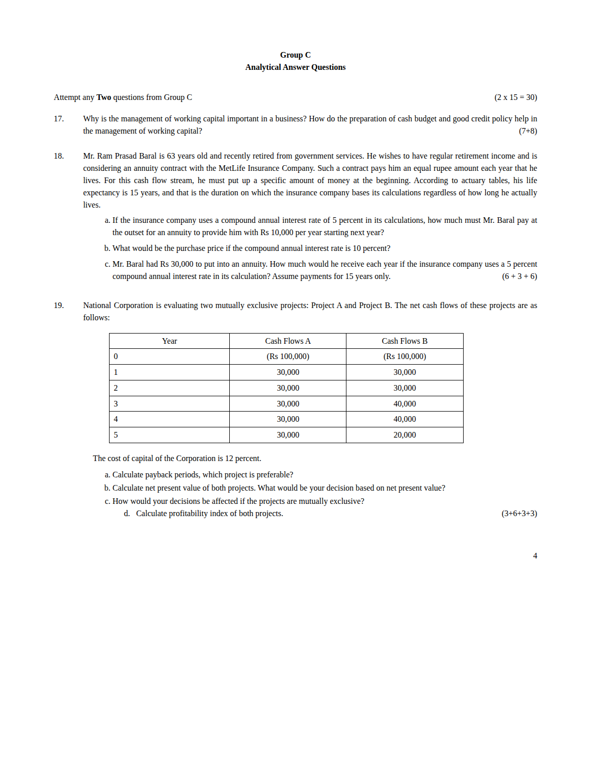Group C Analytical Answer Questions
Attempt any Two questions from Group C (2 x 15 = 30)
17.
Why is the management of working capital important in a business? How do the preparation of cash budget and good credit policy help in the management of working capital?(7+8)
18.
Mr. Ram Prasad Baral is 63 years old and recently retired from government services. He wishes to have regular retirement income and is considering an annuity contract with the MetLife Insurance Company. Such a contract pays him an equal rupee amount each year that he lives. For this cash flow stream, he must put up a specific amount of money at the beginning. According to actuary tables, his life expectancy is 15 years, and that is the duration on which the insurance company bases its calculations regardless of how long he actually lives.
If the insurance company uses a compound annual interest rate of 5 percent in its calculations, how much must Mr. Baral pay at the outset for an annuity to provide him with Rs 10,000 per year starting next year?
What would be the purchase price if the compound annual interest rate is 10 percent?
Mr. Baral had Rs 30,000 to put into an annuity. How much would he receive each year if the insurance company uses a 5 percent compound annual interest rate in its calculation? Assume payments for 15 years only.(6 + 3 + 6)
19.
National Corporation is evaluating two mutually exclusive projects: Project A and Project B. The net cash flows of these projects are as follows:
| Year | Cash Flows A | Cash Flows B |
| --- | --- | --- |
| 0 | (Rs 100,000) | (Rs 100,000) |
| 1 | 30,000 | 30,000 |
| 2 | 30,000 | 30,000 |
| 3 | 30,000 | 40,000 |
| 4 | 30,000 | 40,000 |
| 5 | 30,000 | 20,000 |
The cost of capital of the Corporation is 12 percent.
Calculate payback periods, which project is preferable?
Calculate net present value of both projects. What would be your decision based on net present value?
How would your decisions be affected if the projects are mutually exclusive? d. Calculate profitability index of both projects.(3+6+3+3)
4